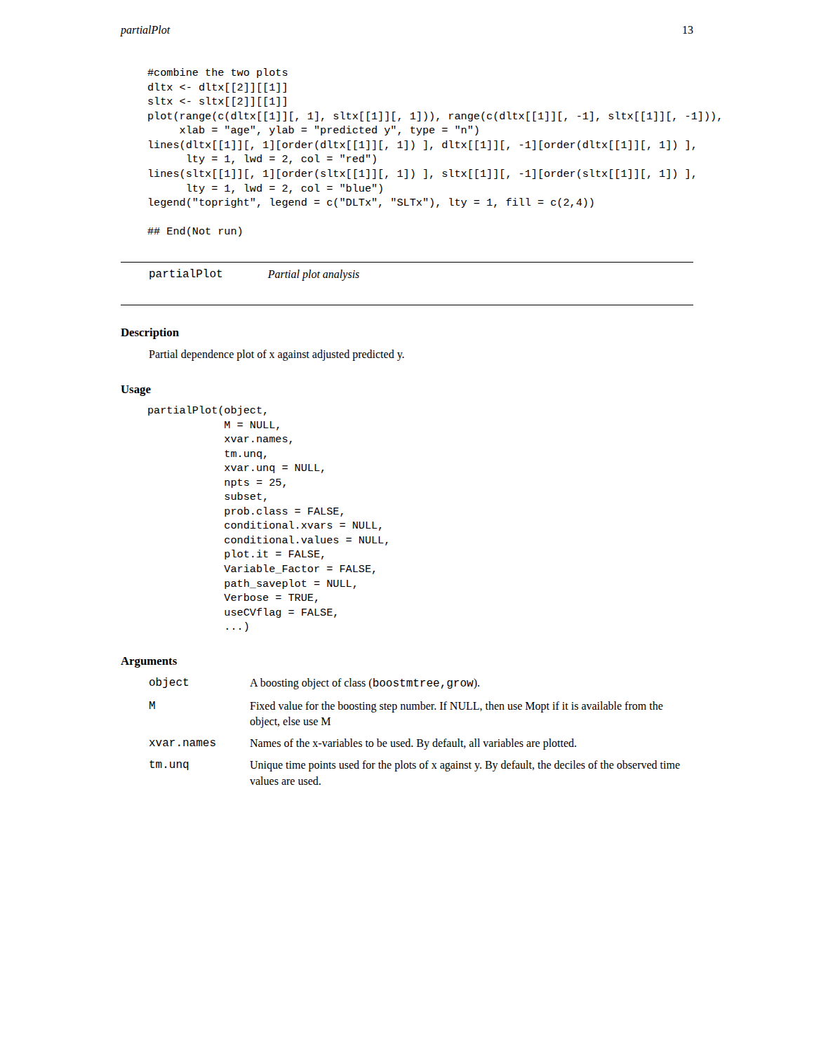partialPlot 13
#combine the two plots
dltx <- dltx[[2]][[1]]
sltx <- sltx[[2]][[1]]
plot(range(c(dltx[[1]][, 1], sltx[[1]][, 1])), range(c(dltx[[1]][, -1], sltx[[1]][, -1])),
     xlab = "age", ylab = "predicted y", type = "n")
lines(dltx[[1]][, 1][order(dltx[[1]][, 1]) ], dltx[[1]][, -1][order(dltx[[1]][, 1]) ],
      lty = 1, lwd = 2, col = "red")
lines(sltx[[1]][, 1][order(sltx[[1]][, 1]) ], sltx[[1]][, -1][order(sltx[[1]][, 1]) ],
      lty = 1, lwd = 2, col = "blue")
legend("topright", legend = c("DLTx", "SLTx"), lty = 1, fill = c(2,4))

## End(Not run)
partialPlot Partial plot analysis
Description
Partial dependence plot of x against adjusted predicted y.
Usage
partialPlot(object,
            M = NULL,
            xvar.names,
            tm.unq,
            xvar.unq = NULL,
            npts = 25,
            subset,
            prob.class = FALSE,
            conditional.xvars = NULL,
            conditional.values = NULL,
            plot.it = FALSE,
            Variable_Factor = FALSE,
            path_saveplot = NULL,
            Verbose = TRUE,
            useCVflag = FALSE,
            ...)
Arguments
object
A boosting object of class (boostmtree,grow).
M
Fixed value for the boosting step number. If NULL, then use Mopt if it is available from the object, else use M
xvar.names
Names of the x-variables to be used. By default, all variables are plotted.
tm.unq
Unique time points used for the plots of x against y. By default, the deciles of the observed time values are used.